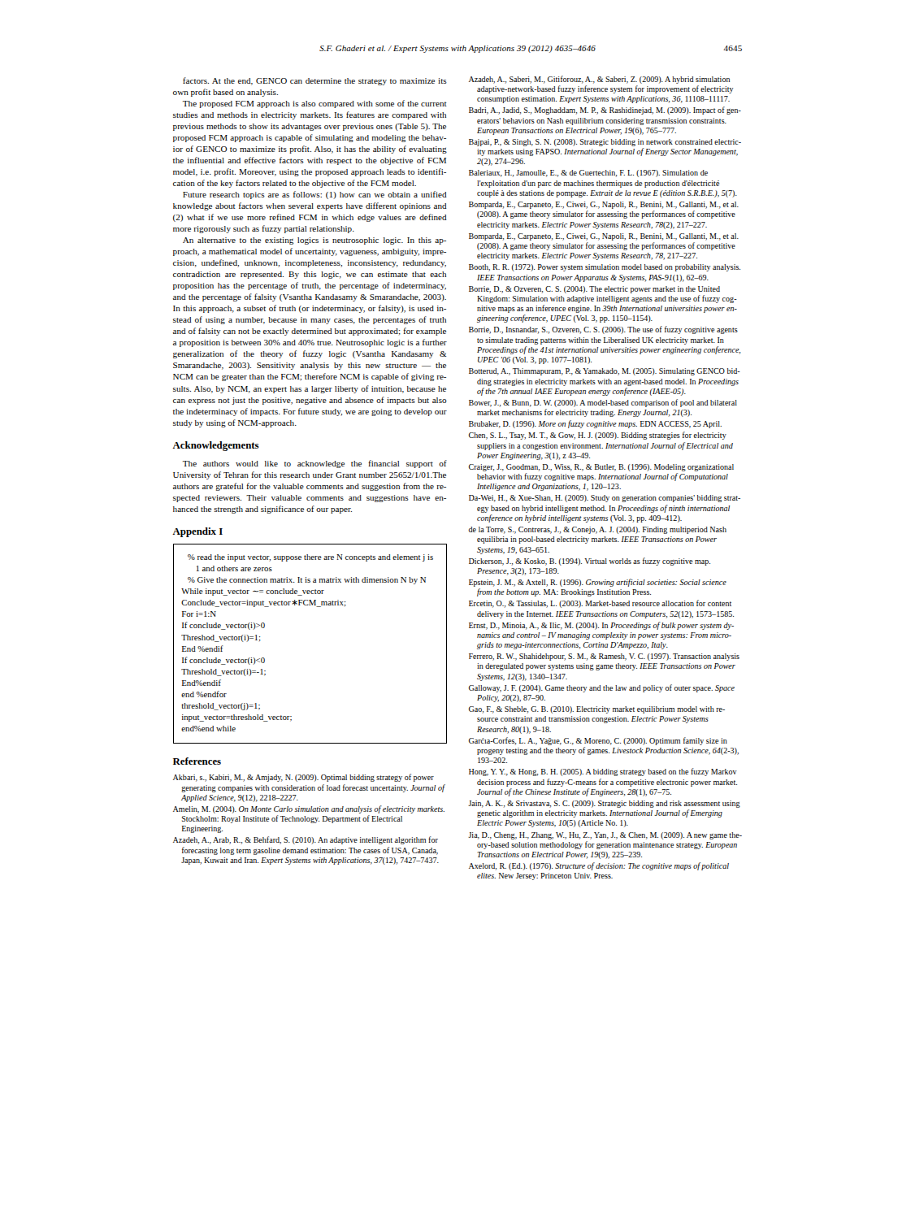S.F. Ghaderi et al. / Expert Systems with Applications 39 (2012) 4635–4646 4645
factors. At the end, GENCO can determine the strategy to maximize its own profit based on analysis.
The proposed FCM approach is also compared with some of the current studies and methods in electricity markets. Its features are compared with previous methods to show its advantages over previous ones (Table 5). The proposed FCM approach is capable of simulating and modeling the behavior of GENCO to maximize its profit. Also, it has the ability of evaluating the influential and effective factors with respect to the objective of FCM model, i.e. profit. Moreover, using the proposed approach leads to identification of the key factors related to the objective of the FCM model.
Future research topics are as follows: (1) how can we obtain a unified knowledge about factors when several experts have different opinions and (2) what if we use more refined FCM in which edge values are defined more rigorously such as fuzzy partial relationship.
An alternative to the existing logics is neutrosophic logic. In this approach, a mathematical model of uncertainty, vagueness, ambiguity, imprecision, undefined, unknown, incompleteness, inconsistency, redundancy, contradiction are represented. By this logic, we can estimate that each proposition has the percentage of truth, the percentage of indeterminacy, and the percentage of falsity (Vsantha Kandasamy & Smarandache, 2003). In this approach, a subset of truth (or indeterminacy, or falsity), is used instead of using a number, because in many cases, the percentages of truth and of falsity can not be exactly determined but approximated; for example a proposition is between 30% and 40% true. Neutrosophic logic is a further generalization of the theory of fuzzy logic (Vsantha Kandasamy & Smarandache, 2003). Sensitivity analysis by this new structure — the NCM can be greater than the FCM; therefore NCM is capable of giving results. Also, by NCM, an expert has a larger liberty of intuition, because he can express not just the positive, negative and absence of impacts but also the indeterminacy of impacts. For future study, we are going to develop our study by using of NCM-approach.
Acknowledgements
The authors would like to acknowledge the financial support of University of Tehran for this research under Grant number 25652/1/01.The authors are grateful for the valuable comments and suggestion from the respected reviewers. Their valuable comments and suggestions have enhanced the strength and significance of our paper.
Appendix I
% read the input vector, suppose there are N concepts and element j is 1 and others are zeros
% Give the connection matrix. It is a matrix with dimension N by N
While input_vector ∼= conclude_vector
Conclude_vector=input_vector∗FCM_matrix;
For i=1:N
If conclude_vector(i)>0
Threshod_vector(i)=1;
End %endif
If conclude_vector(i)<0
Threshold_vector(i)=-1;
End%endif
end %endfor
threshold_vector(j)=1;
input_vector=threshold_vector;
end%end while
References
Akbari, s., Kabiri, M., & Amjady, N. (2009). Optimal bidding strategy of power generating companies with consideration of load forecast uncertainty. Journal of Applied Science, 9(12), 2218–2227.
Amelin, M. (2004). On Monte Carlo simulation and analysis of electricity markets. Stockholm: Royal Institute of Technology. Department of Electrical Engineering.
Azadeh, A., Arab, R., & Behfard, S. (2010). An adaptive intelligent algorithm for forecasting long term gasoline demand estimation: The cases of USA, Canada, Japan, Kuwait and Iran. Expert Systems with Applications, 37(12), 7427–7437.
Azadeh, A., Saberi, M., Gitiforouz, A., & Saberi, Z. (2009). A hybrid simulation adaptive-network-based fuzzy inference system for improvement of electricity consumption estimation. Expert Systems with Applications, 36, 11108–11117.
Badri, A., Jadid, S., Moghaddam, M. P., & Rashidinejad, M. (2009). Impact of generators' behaviors on Nash equilibrium considering transmission constraints. European Transactions on Electrical Power, 19(6), 765–777.
Bajpai, P., & Singh, S. N. (2008). Strategic bidding in network constrained electricity markets using FAPSO. International Journal of Energy Sector Management, 2(2), 274–296.
Baleriaux, H., Jamoulle, E., & de Guertechin, F. L. (1967). Simulation de l'exploitation d'un parc de machines thermiques de production d'électricité couplé à des stations de pompage. Extrait de la revue E (édition S.R.B.E.), 5(7).
Bomparda, E., Carpaneto, E., Ciwei, G., Napoli, R., Benini, M., Gallanti, M., et al. (2008). A game theory simulator for assessing the performances of competitive electricity markets. Electric Power Systems Research, 78(2), 217–227.
Bomparda, E., Carpaneto, E., Ciwei, G., Napoli, R., Benini, M., Gallanti, M., et al. (2008). A game theory simulator for assessing the performances of competitive electricity markets. Electric Power Systems Research, 78, 217–227.
Booth, R. R. (1972). Power system simulation model based on probability analysis. IEEE Transactions on Power Apparatus & Systems, PAS-91(1), 62–69.
Borrie, D., & Ozveren, C. S. (2004). The electric power market in the United Kingdom: Simulation with adaptive intelligent agents and the use of fuzzy cognitive maps as an inference engine. In 39th International universities power engineering conference, UPEC (Vol. 3, pp. 1150–1154).
Borrie, D., Insnandar, S., Ozveren, C. S. (2006). The use of fuzzy cognitive agents to simulate trading patterns within the Liberalised UK electricity market. In Proceedings of the 41st international universities power engineering conference, UPEC '06 (Vol. 3, pp. 1077–1081).
Botterud, A., Thimmapuram, P., & Yamakado, M. (2005). Simulating GENCO bidding strategies in electricity markets with an agent-based model. In Proceedings of the 7th annual IAEE European energy conference (IAEE-05).
Bower, J., & Bunn, D. W. (2000). A model-based comparison of pool and bilateral market mechanisms for electricity trading. Energy Journal, 21(3).
Brubaker, D. (1996). More on fuzzy cognitive maps. EDN ACCESS, 25 April.
Chen, S. L., Tsay, M. T., & Gow, H. J. (2009). Bidding strategies for electricity suppliers in a congestion environment. International Journal of Electrical and Power Engineering, 3(1), z 43–49.
Craiger, J., Goodman, D., Wiss, R., & Butler, B. (1996). Modeling organizational behavior with fuzzy cognitive maps. International Journal of Computational Intelligence and Organizations, 1, 120–123.
Da-Wei, H., & Xue-Shan, H. (2009). Study on generation companies' bidding strategy based on hybrid intelligent method. In Proceedings of ninth international conference on hybrid intelligent systems (Vol. 3, pp. 409–412).
de la Torre, S., Contreras, J., & Conejo, A. J. (2004). Finding multiperiod Nash equilibria in pool-based electricity markets. IEEE Transactions on Power Systems, 19, 643–651.
Dickerson, J., & Kosko, B. (1994). Virtual worlds as fuzzy cognitive map. Presence, 3(2), 173–189.
Epstein, J. M., & Axtell, R. (1996). Growing artificial societies: Social science from the bottom up. MA: Brookings Institution Press.
Ercetin, O., & Tassiulas, L. (2003). Market-based resource allocation for content delivery in the Internet. IEEE Transactions on Computers, 52(12), 1573–1585.
Ernst, D., Minoia, A., & Ilic, M. (2004). In Proceedings of bulk power system dynamics and control – IV managing complexity in power systems: From micro-grids to mega-interconnections, Cortina D'Ampezzo, Italy.
Ferrero, R. W., Shahidehpour, S. M., & Ramesh, V. C. (1997). Transaction analysis in deregulated power systems using game theory. IEEE Transactions on Power Systems, 12(3), 1340–1347.
Galloway, J. F. (2004). Game theory and the law and policy of outer space. Space Policy, 20(2), 87–90.
Gao, F., & Sheble, G. B. (2010). Electricity market equilibrium model with resource constraint and transmission congestion. Electric Power Systems Research, 80(1), 9–18.
Garćıa-Corfes, L. A., Yağue, G., & Moreno, C. (2000). Optimum family size in progeny testing and the theory of games. Livestock Production Science, 64(2-3), 193–202.
Hong, Y. Y., & Hong, B. H. (2005). A bidding strategy based on the fuzzy Markov decision process and fuzzy-C-means for a competitive electronic power market. Journal of the Chinese Institute of Engineers, 28(1), 67–75.
Jain, A. K., & Srivastava, S. C. (2009). Strategic bidding and risk assessment using genetic algorithm in electricity markets. International Journal of Emerging Electric Power Systems, 10(5) (Article No. 1).
Jia, D., Cheng, H., Zhang, W., Hu, Z., Yan, J., & Chen, M. (2009). A new game theory-based solution methodology for generation maintenance strategy. European Transactions on Electrical Power, 19(9), 225–239.
Axelord, R. (Ed.). (1976). Structure of decision: The cognitive maps of political elites. New Jersey: Princeton Univ. Press.